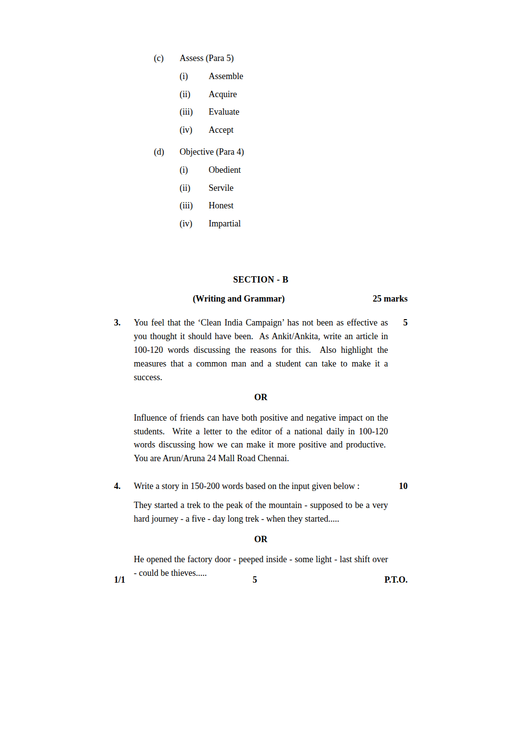(c) Assess (Para 5)
(i) Assemble
(ii) Acquire
(iii) Evaluate
(iv) Accept
(d) Objective (Para 4)
(i) Obedient
(ii) Servile
(iii) Honest
(iv) Impartial
SECTION - B
(Writing and Grammar)
25 marks
3.
You feel that the ‘Clean India Campaign’ has not been as effective as you thought it should have been. As Ankit/Ankita, write an article in 100-120 words discussing the reasons for this. Also highlight the measures that a common man and a student can take to make it a success.
5
OR
Influence of friends can have both positive and negative impact on the students. Write a letter to the editor of a national daily in 100-120 words discussing how we can make it more positive and productive. You are Arun/Aruna 24 Mall Road Chennai.
4.
Write a story in 150-200 words based on the input given below :
10
They started a trek to the peak of the mountain - supposed to be a very hard journey - a five - day long trek - when they started.....
OR
He opened the factory door - peeped inside - some light - last shift over - could be thieves.....
1/1
5
P.T.O.